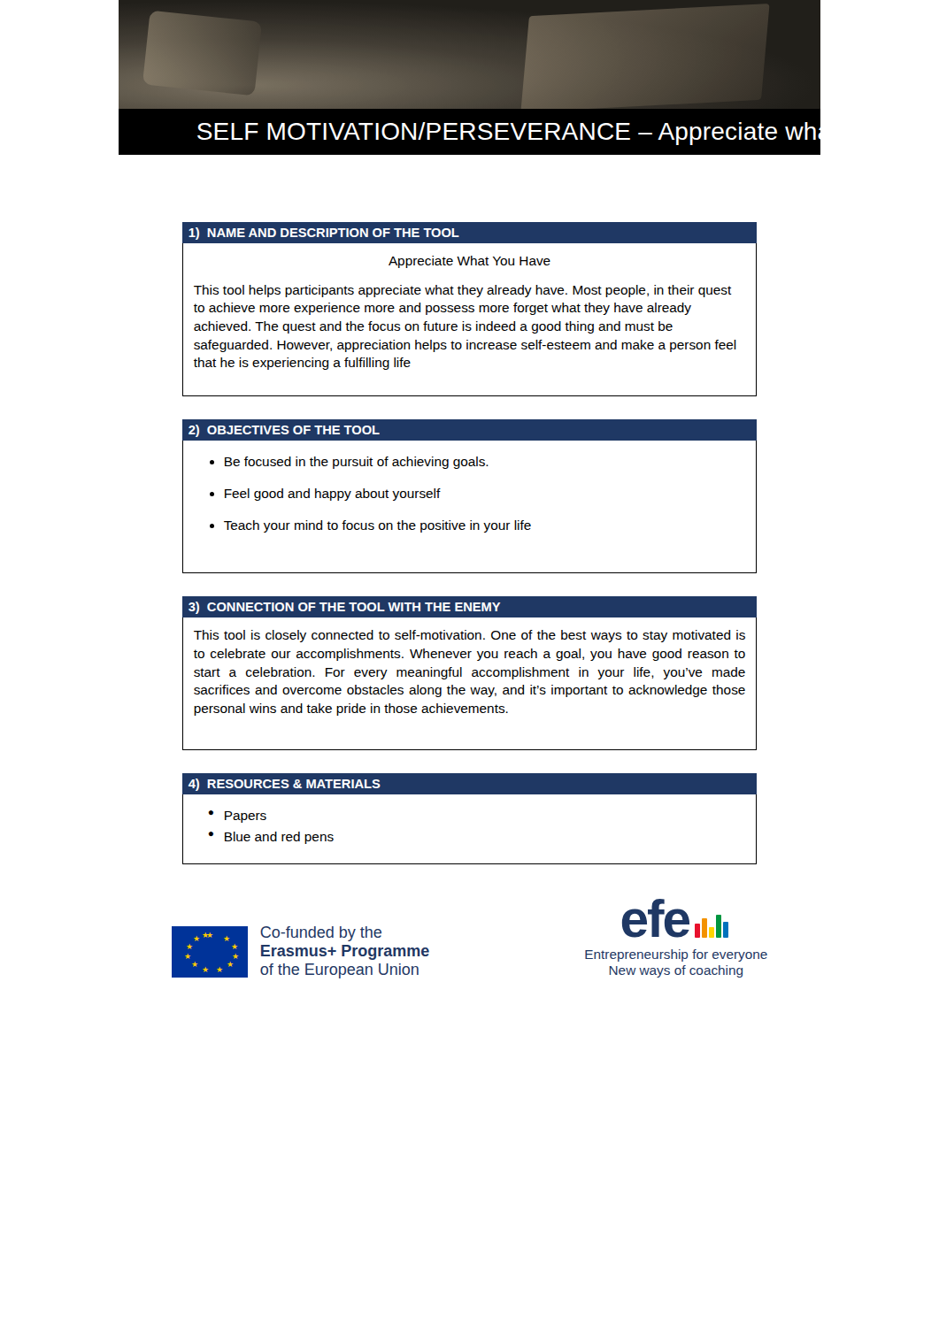SELF MOTIVATION/PERSEVERANCE – Appreciate what you have
1) NAME AND DESCRIPTION OF THE TOOL
Appreciate What You Have
This tool helps participants appreciate what they already have. Most people, in their quest to achieve more experience more and possess more forget what they have already achieved. The quest and the focus on future is indeed a good thing and must be safeguarded. However, appreciation helps to increase self-esteem and make a person feel that he is experiencing a fulfilling life
2) OBJECTIVES OF THE TOOL
Be focused in the pursuit of achieving goals.
Feel good and happy about yourself
Teach your mind to focus on the positive in your life
3) CONNECTION OF THE TOOL WITH THE ENEMY
This tool is closely connected to self-motivation. One of the best ways to stay motivated is to celebrate our accomplishments. Whenever you reach a goal, you have good reason to start a celebration. For every meaningful accomplishment in your life, you’ve made sacrifices and overcome obstacles along the way, and it’s important to acknowledge those personal wins and take pride in those achievements.
4) RESOURCES & MATERIALS
Papers
Blue and red pens
★ ★ ★ ★ ★ ★ ★ ★ ★ ★ ★ ★
Co-funded by the
Erasmus+ Programme
of the European Union
efe
Entrepreneurship for everyone
New ways of coaching